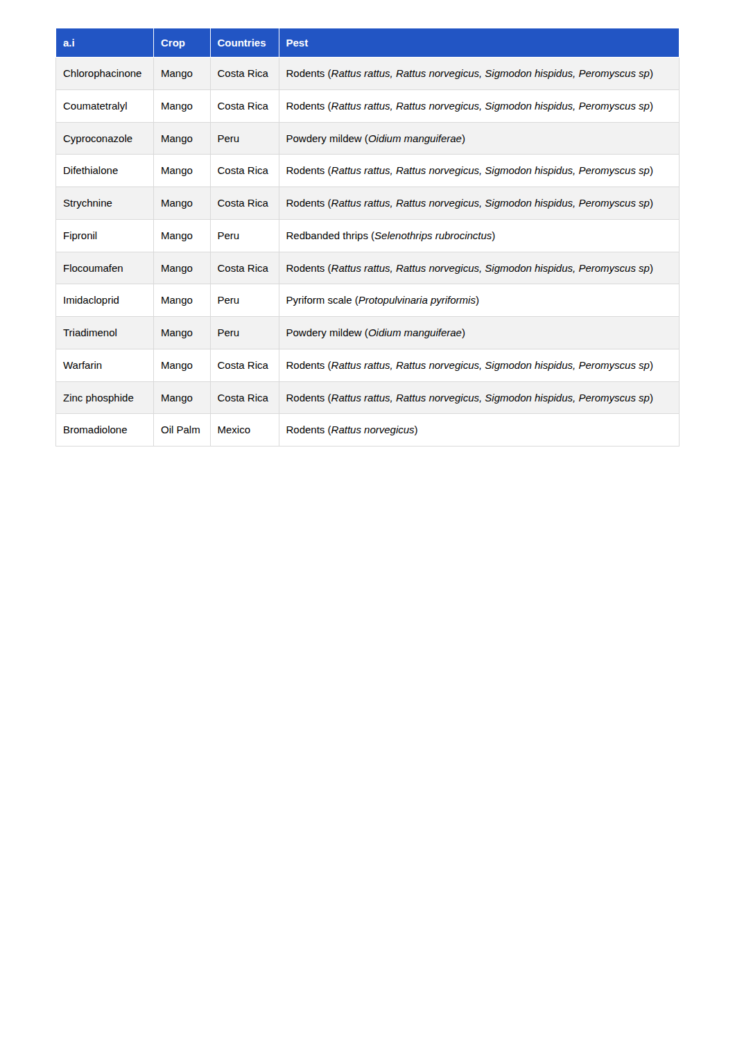| a.i | Crop | Countries | Pest |
| --- | --- | --- | --- |
| Chlorophacinone | Mango | Costa Rica | Rodents ( Rattus rattus, Rattus norvegicus, Sigmodon hispidus, Peromyscus sp ) |
| Coumatetralyl | Mango | Costa Rica | Rodents ( Rattus rattus, Rattus norvegicus, Sigmodon hispidus, Peromyscus sp ) |
| Cyproconazole | Mango | Peru | Powdery mildew ( Oidium manguiferae ) |
| Difethialone | Mango | Costa Rica | Rodents ( Rattus rattus, Rattus norvegicus, Sigmodon hispidus, Peromyscus sp ) |
| Strychnine | Mango | Costa Rica | Rodents ( Rattus rattus, Rattus norvegicus, Sigmodon hispidus, Peromyscus sp ) |
| Fipronil | Mango | Peru | Redbanded thrips ( Selenothrips rubrocinctus ) |
| Flocoumafen | Mango | Costa Rica | Rodents ( Rattus rattus, Rattus norvegicus, Sigmodon hispidus, Peromyscus sp ) |
| Imidacloprid | Mango | Peru | Pyriform scale ( Protopulvinaria pyriformis ) |
| Triadimenol | Mango | Peru | Powdery mildew ( Oidium manguiferae ) |
| Warfarin | Mango | Costa Rica | Rodents ( Rattus rattus, Rattus norvegicus, Sigmodon hispidus, Peromyscus sp ) |
| Zinc phosphide | Mango | Costa Rica | Rodents ( Rattus rattus, Rattus norvegicus, Sigmodon hispidus, Peromyscus sp ) |
| Bromadiolone | Oil Palm | Mexico | Rodents ( Rattus norvegicus ) |